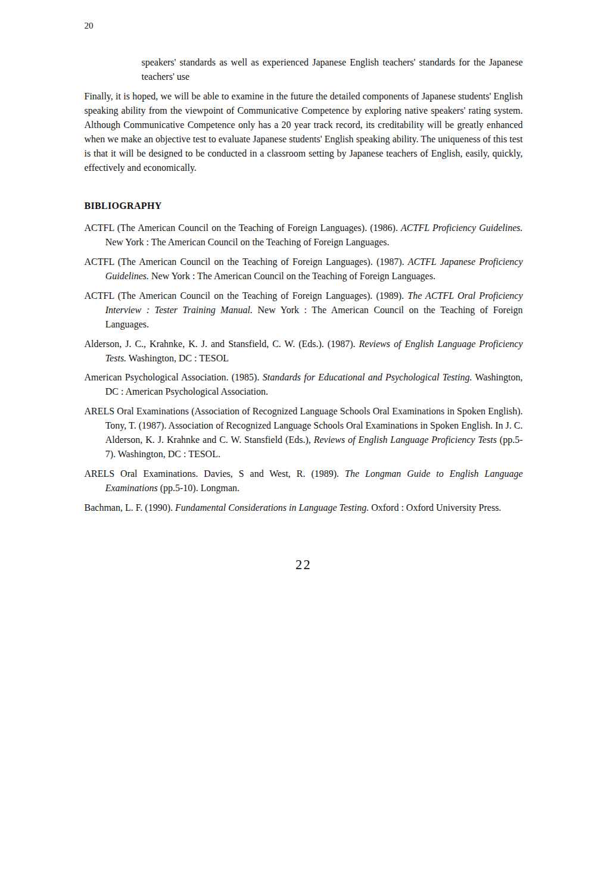20
speakers' standards as well as experienced Japanese English teachers' standards for the Japanese teachers' use
Finally, it is hoped, we will be able to examine in the future the detailed components of Japanese students' English speaking ability from the viewpoint of Communicative Competence by exploring native speakers' rating system. Although Communicative Competence only has a 20 year track record, its creditability will be greatly enhanced when we make an objective test to evaluate Japanese students' English speaking ability. The uniqueness of this test is that it will be designed to be conducted in a classroom setting by Japanese teachers of English, easily, quickly, effectively and economically.
BIBLIOGRAPHY
ACTFL (The American Council on the Teaching of Foreign Languages). (1986). ACTFL Proficiency Guidelines. New York : The American Council on the Teaching of Foreign Languages.
ACTFL (The American Council on the Teaching of Foreign Languages). (1987). ACTFL Japanese Proficiency Guidelines. New York : The American Council on the Teaching of Foreign Languages.
ACTFL (The American Council on the Teaching of Foreign Languages). (1989). The ACTFL Oral Proficiency Interview : Tester Training Manual. New York : The American Council on the Teaching of Foreign Languages.
Alderson, J. C., Krahnke, K. J. and Stansfield, C. W. (Eds.). (1987). Reviews of English Language Proficiency Tests. Washington, DC : TESOL
American Psychological Association. (1985). Standards for Educational and Psychological Testing. Washington, DC : American Psychological Association.
ARELS Oral Examinations (Association of Recognized Language Schools Oral Examinations in Spoken English). Tony, T. (1987). Association of Recognized Language Schools Oral Examinations in Spoken English. In J. C. Alderson, K. J. Krahnke and C. W. Stansfield (Eds.), Reviews of English Language Proficiency Tests (pp.5-7). Washington, DC : TESOL.
ARELS Oral Examinations. Davies, S and West, R. (1989). The Longman Guide to English Language Examinations (pp.5-10). Longman.
Bachman, L. F. (1990). Fundamental Considerations in Language Testing. Oxford : Oxford University Press.
22